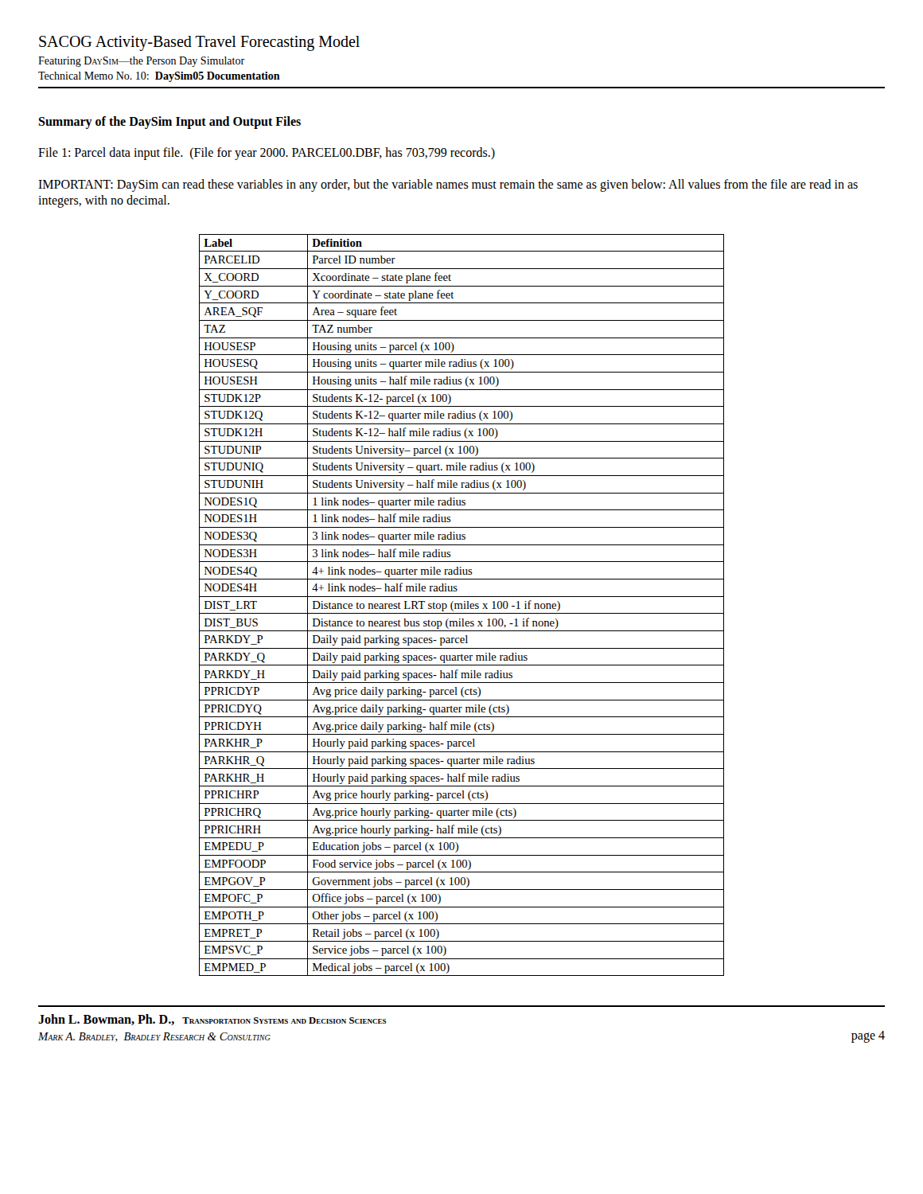SACOG Activity-Based Travel Forecasting Model
Featuring DaySim—the Person Day Simulator
Technical Memo No. 10: DaySim05 Documentation
Summary of the DaySim Input and Output Files
File 1: Parcel data input file. (File for year 2000. PARCEL00.DBF, has 703,799 records.)
IMPORTANT: DaySim can read these variables in any order, but the variable names must remain the same as given below: All values from the file are read in as integers, with no decimal.
| Label | Definition |
| --- | --- |
| PARCELID | Parcel ID number |
| X_COORD | Xcoordinate – state plane feet |
| Y_COORD | Y coordinate – state plane feet |
| AREA_SQF | Area – square feet |
| TAZ | TAZ number |
| HOUSESP | Housing units – parcel (x 100) |
| HOUSESQ | Housing units – quarter mile radius (x 100) |
| HOUSESH | Housing units – half mile radius (x 100) |
| STUDK12P | Students K-12- parcel (x 100) |
| STUDK12Q | Students K-12– quarter mile radius (x 100) |
| STUDK12H | Students K-12– half mile radius (x 100) |
| STUDUNIP | Students University– parcel (x 100) |
| STUDUNIQ | Students University – quart. mile radius (x 100) |
| STUDUNIH | Students University – half mile radius (x 100) |
| NODES1Q | 1 link nodes– quarter mile radius |
| NODES1H | 1 link nodes– half mile radius |
| NODES3Q | 3 link nodes– quarter mile radius |
| NODES3H | 3 link nodes– half mile radius |
| NODES4Q | 4+ link nodes– quarter mile radius |
| NODES4H | 4+ link nodes– half mile radius |
| DIST_LRT | Distance to nearest LRT stop (miles x 100 -1 if none) |
| DIST_BUS | Distance to nearest bus stop (miles x 100, -1 if none) |
| PARKDY_P | Daily paid parking spaces- parcel |
| PARKDY_Q | Daily paid parking spaces- quarter mile radius |
| PARKDY_H | Daily paid parking spaces- half mile radius |
| PPRICDYP | Avg price daily parking- parcel (cts) |
| PPRICDYQ | Avg.price daily parking- quarter mile (cts) |
| PPRICDYH | Avg.price daily parking- half mile (cts) |
| PARKHR_P | Hourly paid parking spaces- parcel |
| PARKHR_Q | Hourly paid parking spaces- quarter mile radius |
| PARKHR_H | Hourly paid parking spaces- half mile radius |
| PPRICHRP | Avg price hourly parking- parcel (cts) |
| PPRICHRQ | Avg.price hourly parking- quarter mile (cts) |
| PPRICHRH | Avg.price hourly parking- half mile (cts) |
| EMPEDU_P | Education jobs – parcel (x 100) |
| EMPFOODP | Food service jobs – parcel (x 100) |
| EMPGOV_P | Government jobs – parcel (x 100) |
| EMPOFC_P | Office jobs – parcel (x 100) |
| EMPOTH_P | Other jobs – parcel (x 100) |
| EMPRET_P | Retail jobs – parcel (x 100) |
| EMPSVC_P | Service jobs – parcel (x 100) |
| EMPMED_P | Medical jobs – parcel (x 100) |
John L. Bowman, Ph. D.,Transportation Systems and Decision Sciences
Mark A. Bradley, Bradley Research & Consulting
page 4